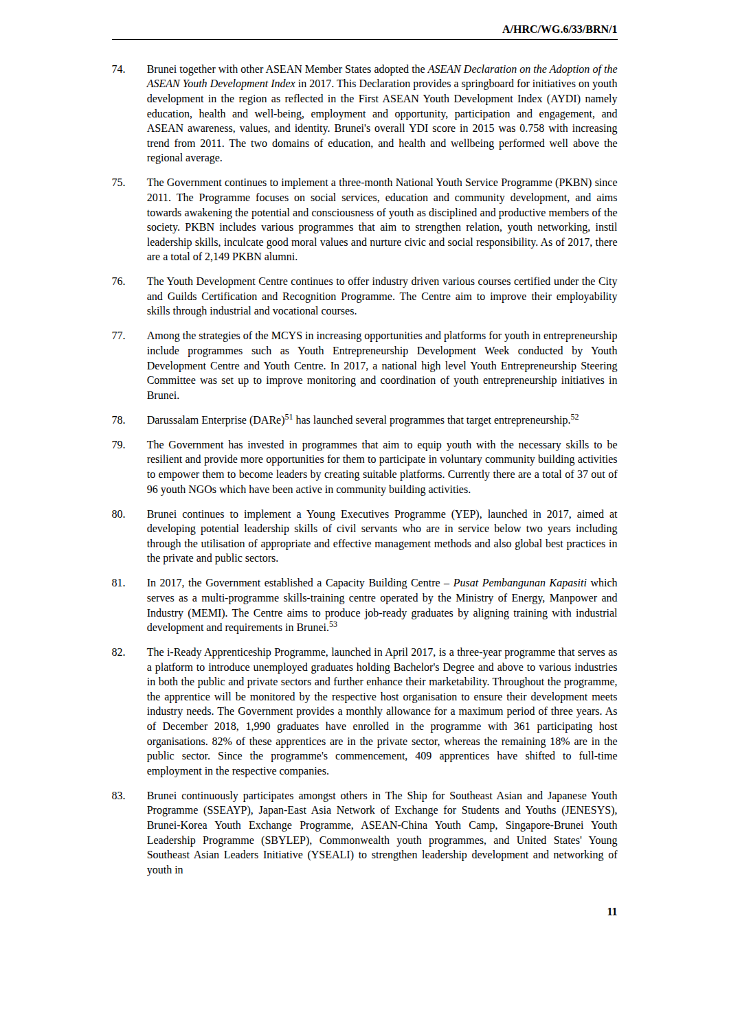A/HRC/WG.6/33/BRN/1
74. Brunei together with other ASEAN Member States adopted the ASEAN Declaration on the Adoption of the ASEAN Youth Development Index in 2017. This Declaration provides a springboard for initiatives on youth development in the region as reflected in the First ASEAN Youth Development Index (AYDI) namely education, health and well-being, employment and opportunity, participation and engagement, and ASEAN awareness, values, and identity. Brunei's overall YDI score in 2015 was 0.758 with increasing trend from 2011. The two domains of education, and health and wellbeing performed well above the regional average.
75. The Government continues to implement a three-month National Youth Service Programme (PKBN) since 2011. The Programme focuses on social services, education and community development, and aims towards awakening the potential and consciousness of youth as disciplined and productive members of the society. PKBN includes various programmes that aim to strengthen relation, youth networking, instil leadership skills, inculcate good moral values and nurture civic and social responsibility. As of 2017, there are a total of 2,149 PKBN alumni.
76. The Youth Development Centre continues to offer industry driven various courses certified under the City and Guilds Certification and Recognition Programme. The Centre aim to improve their employability skills through industrial and vocational courses.
77. Among the strategies of the MCYS in increasing opportunities and platforms for youth in entrepreneurship include programmes such as Youth Entrepreneurship Development Week conducted by Youth Development Centre and Youth Centre. In 2017, a national high level Youth Entrepreneurship Steering Committee was set up to improve monitoring and coordination of youth entrepreneurship initiatives in Brunei.
78. Darussalam Enterprise (DARe)51 has launched several programmes that target entrepreneurship.52
79. The Government has invested in programmes that aim to equip youth with the necessary skills to be resilient and provide more opportunities for them to participate in voluntary community building activities to empower them to become leaders by creating suitable platforms. Currently there are a total of 37 out of 96 youth NGOs which have been active in community building activities.
80. Brunei continues to implement a Young Executives Programme (YEP), launched in 2017, aimed at developing potential leadership skills of civil servants who are in service below two years including through the utilisation of appropriate and effective management methods and also global best practices in the private and public sectors.
81. In 2017, the Government established a Capacity Building Centre – Pusat Pembangunan Kapasiti which serves as a multi-programme skills-training centre operated by the Ministry of Energy, Manpower and Industry (MEMI). The Centre aims to produce job-ready graduates by aligning training with industrial development and requirements in Brunei.53
82. The i-Ready Apprenticeship Programme, launched in April 2017, is a three-year programme that serves as a platform to introduce unemployed graduates holding Bachelor's Degree and above to various industries in both the public and private sectors and further enhance their marketability. Throughout the programme, the apprentice will be monitored by the respective host organisation to ensure their development meets industry needs. The Government provides a monthly allowance for a maximum period of three years. As of December 2018, 1,990 graduates have enrolled in the programme with 361 participating host organisations. 82% of these apprentices are in the private sector, whereas the remaining 18% are in the public sector. Since the programme's commencement, 409 apprentices have shifted to full-time employment in the respective companies.
83. Brunei continuously participates amongst others in The Ship for Southeast Asian and Japanese Youth Programme (SSEAYP), Japan-East Asia Network of Exchange for Students and Youths (JENESYS), Brunei-Korea Youth Exchange Programme, ASEAN-China Youth Camp, Singapore-Brunei Youth Leadership Programme (SBYLEP), Commonwealth youth programmes, and United States' Young Southeast Asian Leaders Initiative (YSEALI) to strengthen leadership development and networking of youth in
11